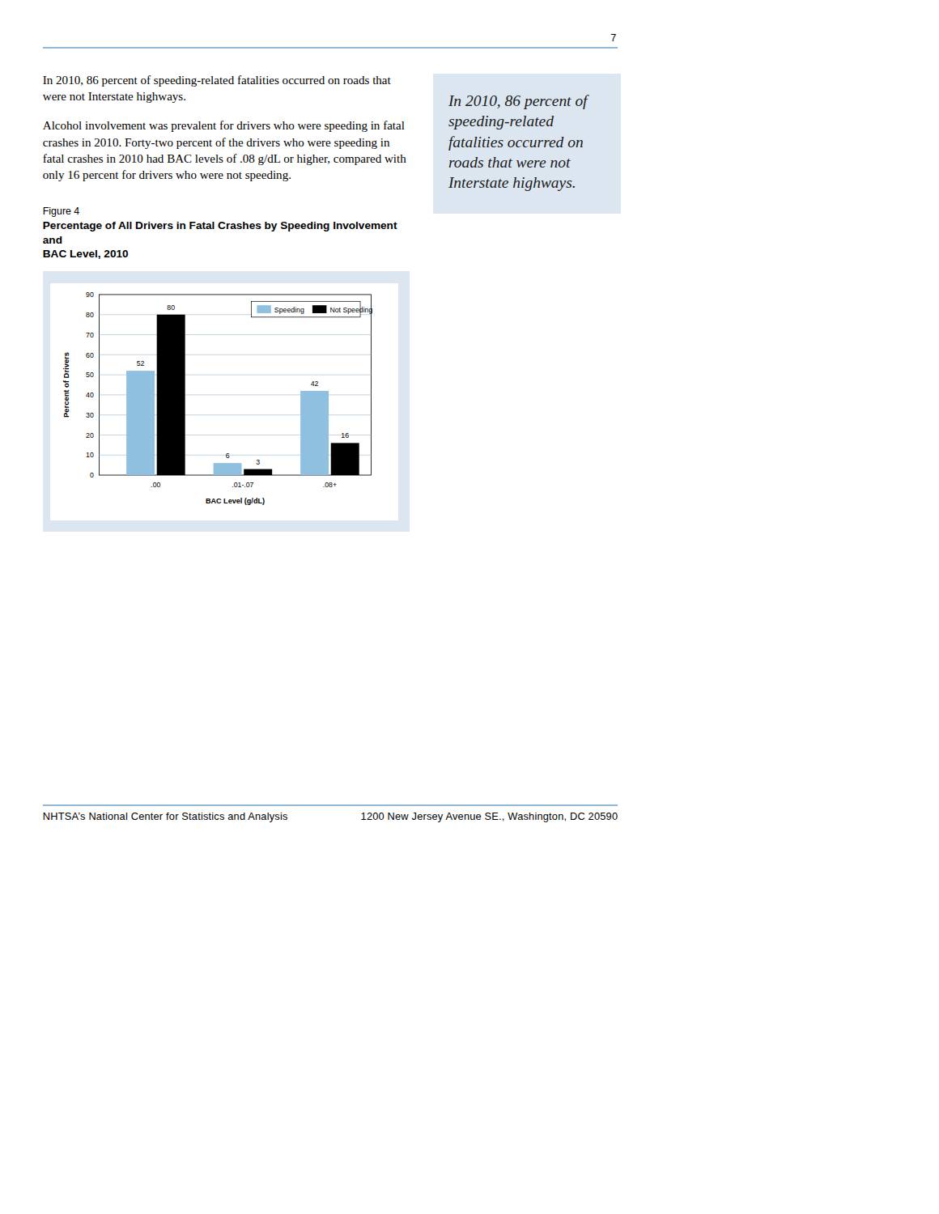7
In 2010, 86 percent of speeding-related fatalities occurred on roads that were not Interstate highways.
Alcohol involvement was prevalent for drivers who were speeding in fatal crashes in 2010. Forty-two percent of the drivers who were speeding in fatal crashes in 2010 had BAC levels of .08 g/dL or higher, compared with only 16 percent for drivers who were not speeding.
Figure 4
Percentage of All Drivers in Fatal Crashes by Speeding Involvement and
BAC Level, 2010
90 80 70 60 50 40 30 20 10 0 Percent of Drivers 52 80 6 3 42 16 Speeding Not Speeding .00 .01-.07 .08+ BAC Level (g/dL)
In 2010, 86 percent of speeding-related fatalities occurred on roads that were not Interstate highways.
NHTSA’s National Center for Statistics and Analysis 1200 New Jersey Avenue SE., Washington, DC 20590